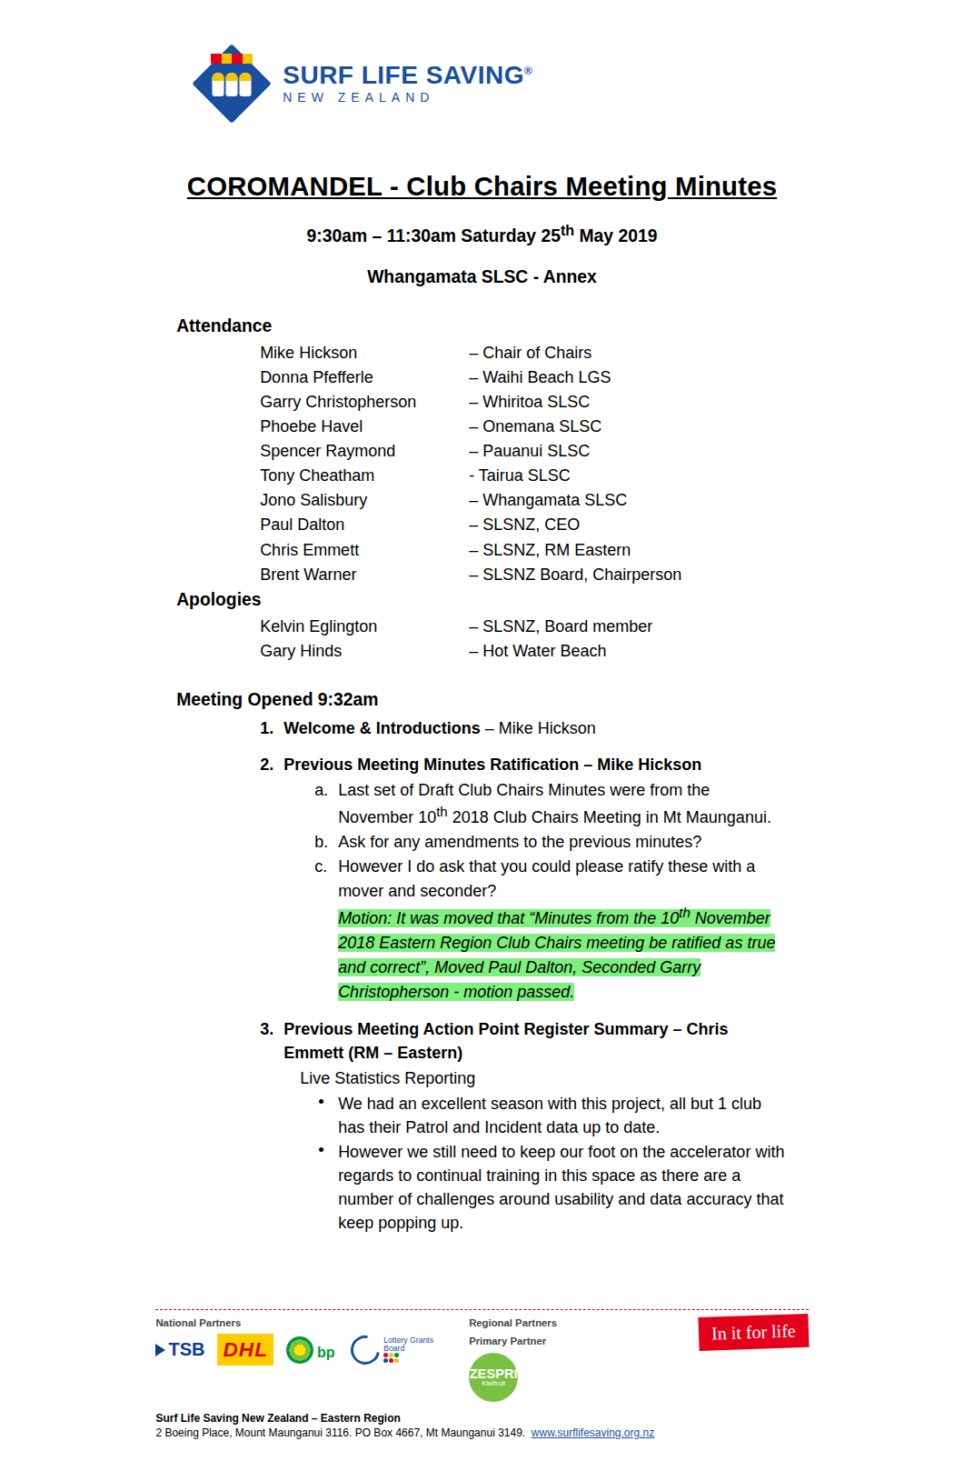SURF LIFE SAVING®
NEW ZEALAND
COROMANDEL - Club Chairs Meeting Minutes
9:30am – 11:30am Saturday 25th May 2019
Whangamata SLSC - Annex
Attendance
| Mike Hickson | – Chair of Chairs |
| Donna Pfefferle | – Waihi Beach LGS |
| Garry Christopherson | – Whiritoa SLSC |
| Phoebe Havel | – Onemana SLSC |
| Spencer Raymond | – Pauanui SLSC |
| Tony Cheatham | - Tairua SLSC |
| Jono Salisbury | – Whangamata SLSC |
| Paul Dalton | – SLSNZ, CEO |
| Chris Emmett | – SLSNZ, RM Eastern |
| Brent Warner | – SLSNZ Board, Chairperson |
Apologies
| Kelvin Eglington | – SLSNZ, Board member |
| Gary Hinds | – Hot Water Beach |
Meeting Opened 9:32am
Welcome & Introductions – Mike Hickson
Previous Meeting Minutes Ratification – Mike Hickson
Last set of Draft Club Chairs Minutes were from the November 10th 2018 Club Chairs Meeting in Mt Maunganui.
Ask for any amendments to the previous minutes?
However I do ask that you could please ratify these with a mover and seconder?
Motion: It was moved that “Minutes from the 10th November 2018 Eastern Region Club Chairs meeting be ratified as true and correct”, Moved Paul Dalton, Seconded Garry Christopherson - motion passed.
Previous Meeting Action Point Register Summary – Chris Emmett (RM – Eastern)
Live Statistics Reporting
We had an excellent season with this project, all but 1 club has their Patrol and Incident data up to date.
However we still need to keep our foot on the accelerator with regards to continual training in this space as there are a number of challenges around usability and data accuracy that keep popping up.
National Partners
TSB
DHL
Lottery Grants Board
Regional Partners
Primary Partner
ZESPRIKiwifruit
In it for life
Surf Life Saving New Zealand – Eastern Region
2 Boeing Place, Mount Maunganui 3116. PO Box 4667, Mt Maunganui 3149. www.surflifesaving.org.nz